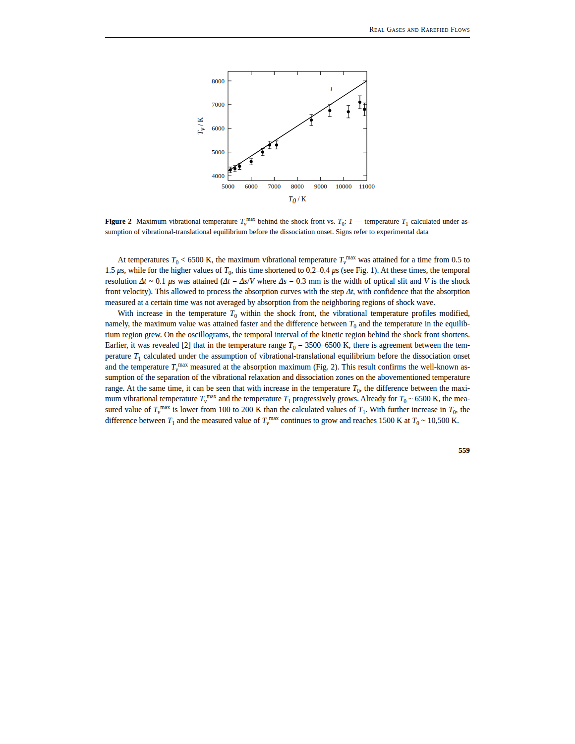Real Gases and Rarefied Flows
4000 5000 6000 7000 8000 5000 6000 7000 8000 9000 10000 11000 T0 / K Tv / K 1
Figure 2 Maximum vibrational temperature Tvmax behind the shock front vs. T0: 1 — temperature T1 calculated under assumption of vibrational-translational equilibrium before the dissociation onset. Signs refer to experimental data
At temperatures T0 < 6500 K, the maximum vibrational temperature Tvmax was attained for a time from 0.5 to 1.5 μs, while for the higher values of T0, this time shortened to 0.2–0.4 μs (see Fig. 1). At these times, the temporal resolution Δt ~ 0.1 μs was attained (Δt = Δs/V where Δs = 0.3 mm is the width of optical slit and V is the shock front velocity). This allowed to process the absorption curves with the step Δt, with confidence that the absorption measured at a certain time was not averaged by absorption from the neighboring regions of shock wave.
With increase in the temperature T0 within the shock front, the vibrational temperature profiles modified, namely, the maximum value was attained faster and the difference between T0 and the temperature in the equilibrium region grew. On the oscillograms, the temporal interval of the kinetic region behind the shock front shortens. Earlier, it was revealed [2] that in the temperature range T0 = 3500–6500 K, there is agreement between the temperature T1 calculated under the assumption of vibrational-translational equilibrium before the dissociation onset and the temperature Tvmax measured at the absorption maximum (Fig. 2). This result confirms the well-known assumption of the separation of the vibrational relaxation and dissociation zones on the abovementioned temperature range. At the same time, it can be seen that with increase in the temperature T0, the difference between the maximum vibrational temperature Tvmax and the temperature T1 progressively grows. Already for T0 ~ 6500 K, the measured value of Tvmax is lower from 100 to 200 K than the calculated values of T1. With further increase in T0, the difference between T1 and the measured value of Tvmax continues to grow and reaches 1500 K at T0 ~ 10,500 K.
559